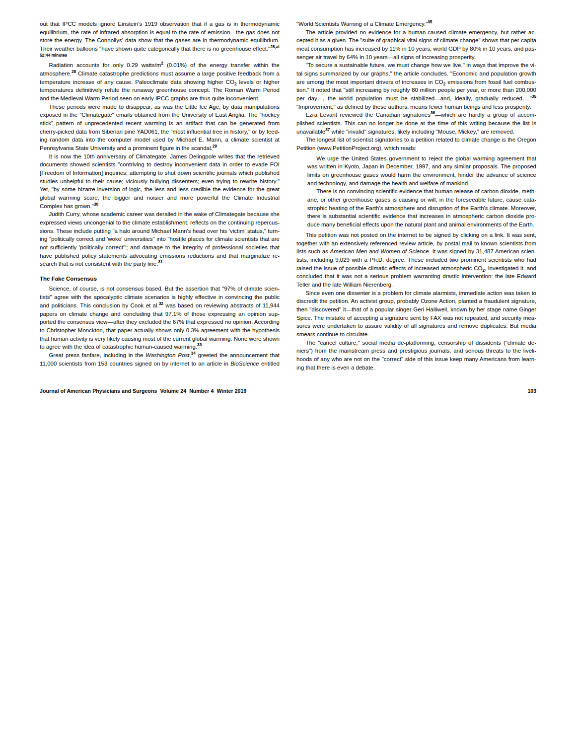out that IPCC models ignore Einstein's 1919 observation that if a gas is in thermodynamic equilibrium, the rate of infrared absorption is equal to the rate of emission—the gas does not store the energy. The Connollys' data show that the gases are in thermodynamic equilibrium. Their weather balloons "have shown quite categorically that there is no greenhouse effect."28,at 52:44 minutes
Radiation accounts for only 0.29 watts/m2 (0.01%) of the energy transfer within the atmosphere.28 Climate catastrophe predictions must assume a large positive feedback from a temperature increase of any cause. Paleoclimate data showing higher CO2 levels or higher temperatures definitively refute the runaway greenhouse concept. The Roman Warm Period and the Medieval Warm Period seen on early IPCC graphs are thus quite inconvenient.
These periods were made to disappear, as was the Little Ice Age, by data manipulations exposed in the "Climategate" emails obtained from the University of East Anglia. The "hockey stick" pattern of unprecedented recent warming is an artifact that can be generated from cherry-picked data from Siberian pine YAD061, the "most influential tree in history," or by feeding random data into the computer model used by Michael E. Mann, a climate scientist at Pennsylvania State University and a prominent figure in the scandal.29
It is now the 10th anniversary of Climategate. James Delingpole writes that the retrieved documents showed scientists "contriving to destroy inconvenient data in order to evade FOI [Freedom of Information] inquiries; attempting to shut down scientific journals which published studies unhelpful to their cause; viciously bullying dissenters; even trying to rewrite history." Yet, "by some bizarre inversion of logic, the less and less credible the evidence for the great global warming scare, the bigger and noisier and more powerful the Climate Industrial Complex has grown."30
Judith Curry, whose academic career was derailed in the wake of Climategate because she expressed views uncongenial to the climate establishment, reflects on the continuing repercussions. These include putting "a halo around Michael Mann's head over his 'victim' status," turning "politically correct and 'woke' universities" into "hostile places for climate scientists that are not sufficiently 'politically correct'"; and damage to the integrity of professional societies that have published policy statements advocating emissions reductions and that marginalize research that is not consistent with the party line.31
The Fake Consensus
Science, of course, is not consensus based. But the assertion that "97% of climate scientists" agree with the apocalyptic climate scenarios is highly effective in convincing the public and politicians. This conclusion by Cook et al.32 was based on reviewing abstracts of 11,944 papers on climate change and concluding that 97.1% of those expressing an opinion supported the consensus view—after they excluded the 67% that expressed no opinion. According to Christopher Monckton, that paper actually shows only 0.3% agreement with the hypothesis that human activity is very likely causing most of the current global warming. None were shown to agree with the idea of catastrophic human-caused warming.33
Great press fanfare, including in the Washington Post,34 greeted the announcement that 11,000 scientists from 153 countries signed on by internet to an article in BioScience entitled "World Scientists Warning of a Climate Emergency."35
The article provided no evidence for a human-caused climate emergency, but rather accepted it as a given. The "suite of graphical vital signs of climate change" shows that per-capita meat consumption has increased by 11% in 10 years, world GDP by 80% in 10 years, and passenger air travel by 64% in 10 years—all signs of increasing prosperity.
"To secure a sustainable future, we must change how we live," in ways that improve the vital signs summarized by our graphs," the article concludes. "Economic and population growth are among the most important drivers of increases in CO2 emissions from fossil fuel combustion." It noted that "still increasing by roughly 80 million people per year, or more than 200,000 per day…, the world population must be stabilized—and, ideally, gradually reduced…."35 "Improvement," as defined by these authors, means fewer human beings and less prosperity.
Ezra Levant reviewed the Canadian signatories36—which are hardly a group of accomplished scientists. This can no longer be done at the time of this writing because the list is unavailable37 while "invalid" signatures, likely including "Mouse, Mickey," are removed.
The longest list of scientist signatories to a petition related to climate change is the Oregon Petition (www.PetitionProject.org), which reads:
We urge the United States government to reject the global warming agreement that was written in Kyoto, Japan in December, 1997, and any similar proposals. The proposed limits on greenhouse gases would harm the environment, hinder the advance of science and technology, and damage the health and welfare of mankind.
There is no convincing scientific evidence that human release of carbon dioxide, methane, or other greenhouse gases is causing or will, in the foreseeable future, cause catastrophic heating of the Earth's atmosphere and disruption of the Earth's climate. Moreover, there is substantial scientific evidence that increases in atmospheric carbon dioxide produce many beneficial effects upon the natural plant and animal environments of the Earth.
This petition was not posted on the internet to be signed by clicking on a link. It was sent, together with an extensively referenced review article, by postal mail to known scientists from lists such as American Men and Women of Science. It was signed by 31,487 American scientists, including 9,029 with a Ph.D. degree. These included two prominent scientists who had raised the issue of possible climatic effects of increased atmospheric CO2, investigated it, and concluded that it was not a serious problem warranting drastic intervention: the late Edward Teller and the late William Nierenberg.
Since even one dissenter is a problem for climate alarmists, immediate action was taken to discredit the petition. An activist group, probably Ozone Action, planted a fraudulent signature, then "discovered" it—that of a popular singer Geri Halliwell, known by her stage name Ginger Spice. The mistake of accepting a signature sent by FAX was not repeated, and security measures were undertaken to assure validity of all signatures and remove duplicates. But media smears continue to circulate.
The "cancel culture," social media de-platforming, censorship of dissidents ("climate deniers") from the mainstream press and prestigious journals, and serious threats to the livelihoods of any who are not on the "correct" side of this issue keep many Americans from learning that there is even a debate.
Journal of American Physicians and Surgeons Volume 24 Number 4 Winter 2019 103